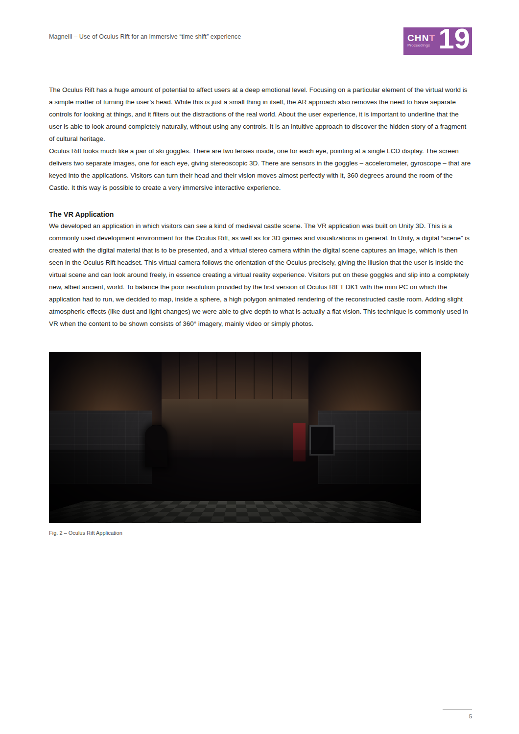Magnelli – Use of Oculus Rift for an immersive “time shift” experience
CHNT Proceedings 19
The Oculus Rift has a huge amount of potential to affect users at a deep emotional level. Focusing on a particular element of the virtual world is a simple matter of turning the user’s head. While this is just a small thing in itself, the AR approach also removes the need to have separate controls for looking at things, and it filters out the distractions of the real world. About the user experience, it is important to underline that the user is able to look around completely naturally, without using any controls. It is an intuitive approach to discover the hidden story of a fragment of cultural heritage.
Oculus Rift looks much like a pair of ski goggles. There are two lenses inside, one for each eye, pointing at a single LCD display. The screen delivers two separate images, one for each eye, giving stereoscopic 3D. There are sensors in the goggles – accelerometer, gyroscope – that are keyed into the applications. Visitors can turn their head and their vision moves almost perfectly with it, 360 degrees around the room of the Castle. It this way is possible to create a very immersive interactive experience.
The VR Application
We developed an application in which visitors can see a kind of medieval castle scene. The VR application was built on Unity 3D. This is a commonly used development environment for the Oculus Rift, as well as for 3D games and visualizations in general. In Unity, a digital “scene” is created with the digital material that is to be presented, and a virtual stereo camera within the digital scene captures an image, which is then seen in the Oculus Rift headset. This virtual camera follows the orientation of the Oculus precisely, giving the illusion that the user is inside the virtual scene and can look around freely, in essence creating a virtual reality experience. Visitors put on these goggles and slip into a completely new, albeit ancient, world. To balance the poor resolution provided by the first version of Oculus RIFT DK1 with the mini PC on which the application had to run, we decided to map, inside a sphere, a high polygon animated rendering of the reconstructed castle room. Adding slight atmospheric effects (like dust and light changes) we were able to give depth to what is actually a flat vision. This technique is commonly used in VR when the content to be shown consists of 360° imagery, mainly video or simply photos.
Fig. 2 – Oculus Rift Application
5